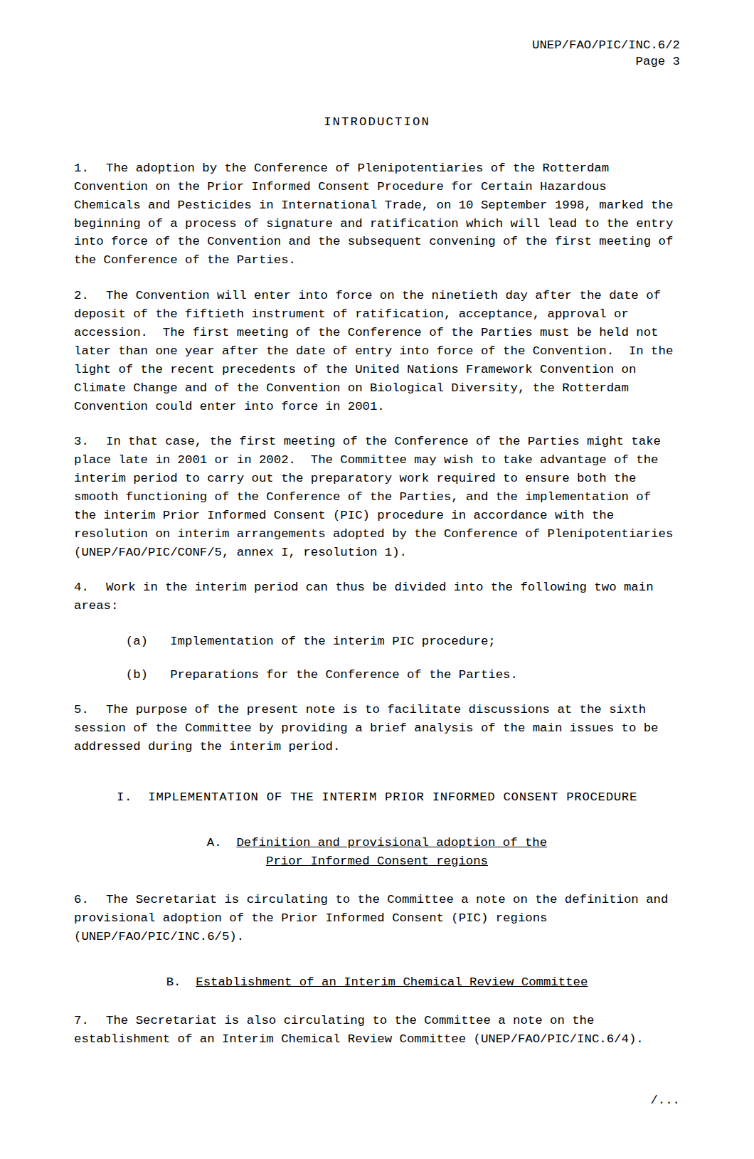UNEP/FAO/PIC/INC.6/2
Page 3
INTRODUCTION
1. The adoption by the Conference of Plenipotentiaries of the Rotterdam Convention on the Prior Informed Consent Procedure for Certain Hazardous Chemicals and Pesticides in International Trade, on 10 September 1998, marked the beginning of a process of signature and ratification which will lead to the entry into force of the Convention and the subsequent convening of the first meeting of the Conference of the Parties.
2. The Convention will enter into force on the ninetieth day after the date of deposit of the fiftieth instrument of ratification, acceptance, approval or accession. The first meeting of the Conference of the Parties must be held not later than one year after the date of entry into force of the Convention. In the light of the recent precedents of the United Nations Framework Convention on Climate Change and of the Convention on Biological Diversity, the Rotterdam Convention could enter into force in 2001.
3. In that case, the first meeting of the Conference of the Parties might take place late in 2001 or in 2002. The Committee may wish to take advantage of the interim period to carry out the preparatory work required to ensure both the smooth functioning of the Conference of the Parties, and the implementation of the interim Prior Informed Consent (PIC) procedure in accordance with the resolution on interim arrangements adopted by the Conference of Plenipotentiaries (UNEP/FAO/PIC/CONF/5, annex I, resolution 1).
4. Work in the interim period can thus be divided into the following two main areas:
(a) Implementation of the interim PIC procedure;
(b) Preparations for the Conference of the Parties.
5. The purpose of the present note is to facilitate discussions at the sixth session of the Committee by providing a brief analysis of the main issues to be addressed during the interim period.
I. IMPLEMENTATION OF THE INTERIM PRIOR INFORMED CONSENT PROCEDURE
A. Definition and provisional adoption of the
Prior Informed Consent regions
6. The Secretariat is circulating to the Committee a note on the definition and provisional adoption of the Prior Informed Consent (PIC) regions (UNEP/FAO/PIC/INC.6/5).
B. Establishment of an Interim Chemical Review Committee
7. The Secretariat is also circulating to the Committee a note on the establishment of an Interim Chemical Review Committee (UNEP/FAO/PIC/INC.6/4).
/...